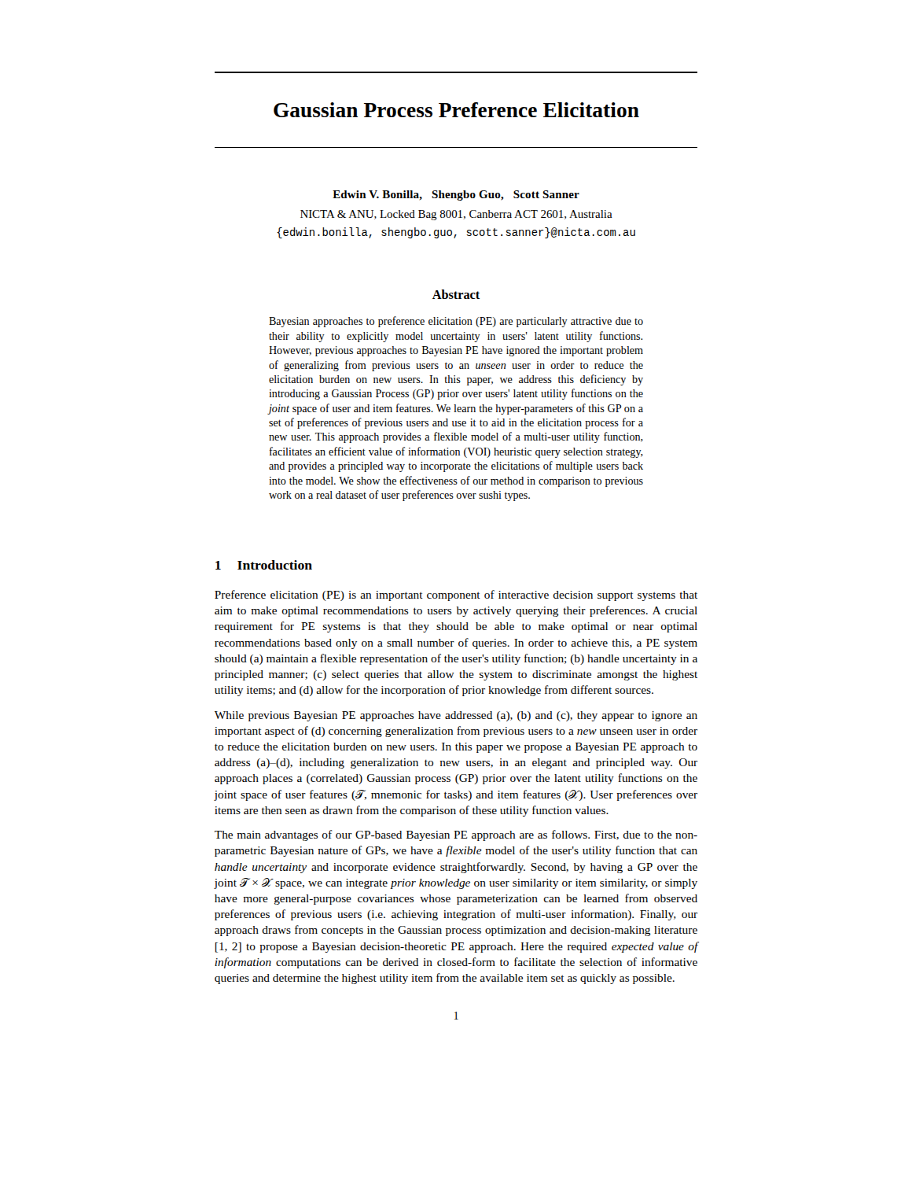Gaussian Process Preference Elicitation
Edwin V. Bonilla, Shengbo Guo, Scott Sanner
NICTA & ANU, Locked Bag 8001, Canberra ACT 2601, Australia
{edwin.bonilla, shengbo.guo, scott.sanner}@nicta.com.au
Abstract
Bayesian approaches to preference elicitation (PE) are particularly attractive due to their ability to explicitly model uncertainty in users' latent utility functions. However, previous approaches to Bayesian PE have ignored the important problem of generalizing from previous users to an unseen user in order to reduce the elicitation burden on new users. In this paper, we address this deficiency by introducing a Gaussian Process (GP) prior over users' latent utility functions on the joint space of user and item features. We learn the hyper-parameters of this GP on a set of preferences of previous users and use it to aid in the elicitation process for a new user. This approach provides a flexible model of a multi-user utility function, facilitates an efficient value of information (VOI) heuristic query selection strategy, and provides a principled way to incorporate the elicitations of multiple users back into the model. We show the effectiveness of our method in comparison to previous work on a real dataset of user preferences over sushi types.
1 Introduction
Preference elicitation (PE) is an important component of interactive decision support systems that aim to make optimal recommendations to users by actively querying their preferences. A crucial requirement for PE systems is that they should be able to make optimal or near optimal recommendations based only on a small number of queries. In order to achieve this, a PE system should (a) maintain a flexible representation of the user's utility function; (b) handle uncertainty in a principled manner; (c) select queries that allow the system to discriminate amongst the highest utility items; and (d) allow for the incorporation of prior knowledge from different sources.
While previous Bayesian PE approaches have addressed (a), (b) and (c), they appear to ignore an important aspect of (d) concerning generalization from previous users to a new unseen user in order to reduce the elicitation burden on new users. In this paper we propose a Bayesian PE approach to address (a)–(d), including generalization to new users, in an elegant and principled way. Our approach places a (correlated) Gaussian process (GP) prior over the latent utility functions on the joint space of user features (𝒯, mnemonic for tasks) and item features (𝒳). User preferences over items are then seen as drawn from the comparison of these utility function values.
The main advantages of our GP-based Bayesian PE approach are as follows. First, due to the non-parametric Bayesian nature of GPs, we have a flexible model of the user's utility function that can handle uncertainty and incorporate evidence straightforwardly. Second, by having a GP over the joint 𝒯 × 𝒳 space, we can integrate prior knowledge on user similarity or item similarity, or simply have more general-purpose covariances whose parameterization can be learned from observed preferences of previous users (i.e. achieving integration of multi-user information). Finally, our approach draws from concepts in the Gaussian process optimization and decision-making literature [1, 2] to propose a Bayesian decision-theoretic PE approach. Here the required expected value of information computations can be derived in closed-form to facilitate the selection of informative queries and determine the highest utility item from the available item set as quickly as possible.
1